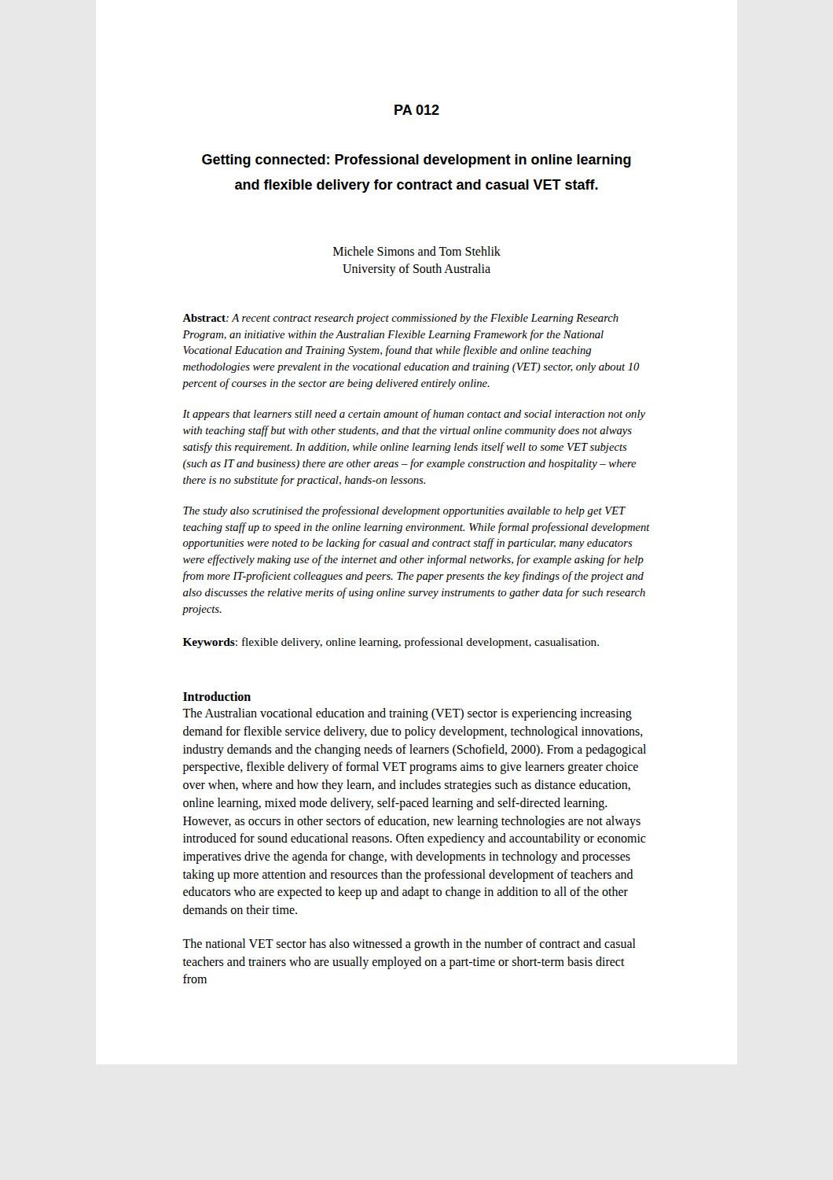PA 012
Getting connected: Professional development in online learning
and flexible delivery for contract and casual VET staff.
Michele Simons and Tom Stehlik University of South Australia
Abstract: A recent contract research project commissioned by the Flexible Learning Research Program, an initiative within the Australian Flexible Learning Framework for the National Vocational Education and Training System, found that while flexible and online teaching methodologies were prevalent in the vocational education and training (VET) sector, only about 10 percent of courses in the sector are being delivered entirely online.
It appears that learners still need a certain amount of human contact and social interaction not only with teaching staff but with other students, and that the virtual online community does not always satisfy this requirement. In addition, while online learning lends itself well to some VET subjects (such as IT and business) there are other areas – for example construction and hospitality – where there is no substitute for practical, hands-on lessons.
The study also scrutinised the professional development opportunities available to help get VET teaching staff up to speed in the online learning environment. While formal professional development opportunities were noted to be lacking for casual and contract staff in particular, many educators were effectively making use of the internet and other informal networks, for example asking for help from more IT-proficient colleagues and peers. The paper presents the key findings of the project and also discusses the relative merits of using online survey instruments to gather data for such research projects.
Keywords: flexible delivery, online learning, professional development, casualisation.
Introduction
The Australian vocational education and training (VET) sector is experiencing increasing demand for flexible service delivery, due to policy development, technological innovations, industry demands and the changing needs of learners (Schofield, 2000). From a pedagogical perspective, flexible delivery of formal VET programs aims to give learners greater choice over when, where and how they learn, and includes strategies such as distance education, online learning, mixed mode delivery, self-paced learning and self-directed learning. However, as occurs in other sectors of education, new learning technologies are not always introduced for sound educational reasons. Often expediency and accountability or economic imperatives drive the agenda for change, with developments in technology and processes taking up more attention and resources than the professional development of teachers and educators who are expected to keep up and adapt to change in addition to all of the other demands on their time.
The national VET sector has also witnessed a growth in the number of contract and casual teachers and trainers who are usually employed on a part-time or short-term basis direct from